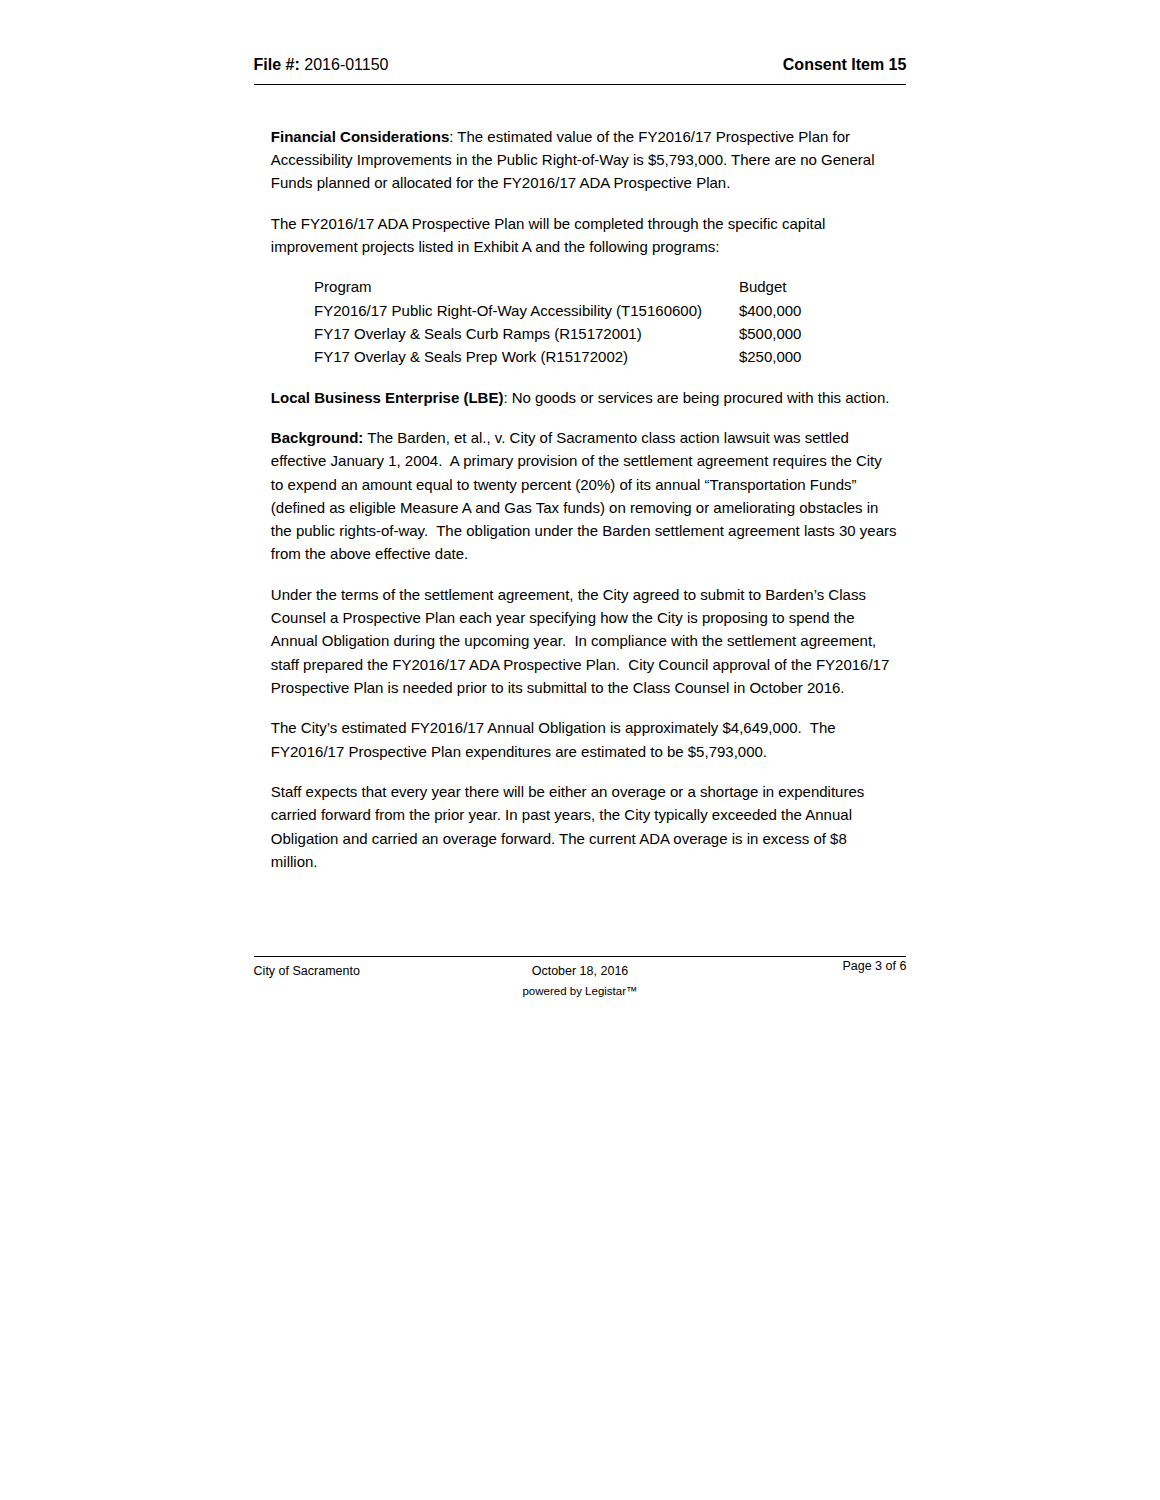File #: 2016-01150
Consent Item 15
Financial Considerations: The estimated value of the FY2016/17 Prospective Plan for Accessibility Improvements in the Public Right-of-Way is $5,793,000. There are no General Funds planned or allocated for the FY2016/17 ADA Prospective Plan.
The FY2016/17 ADA Prospective Plan will be completed through the specific capital improvement projects listed in Exhibit A and the following programs:
| Program | Budget |
| FY2016/17 Public Right-Of-Way Accessibility (T15160600) | $400,000 |
| FY17 Overlay & Seals Curb Ramps (R15172001) | $500,000 |
| FY17 Overlay & Seals Prep Work (R15172002) | $250,000 |
Local Business Enterprise (LBE): No goods or services are being procured with this action.
Background: The Barden, et al., v. City of Sacramento class action lawsuit was settled effective January 1, 2004. A primary provision of the settlement agreement requires the City to expend an amount equal to twenty percent (20%) of its annual “Transportation Funds” (defined as eligible Measure A and Gas Tax funds) on removing or ameliorating obstacles in the public rights-of-way. The obligation under the Barden settlement agreement lasts 30 years from the above effective date.
Under the terms of the settlement agreement, the City agreed to submit to Barden’s Class Counsel a Prospective Plan each year specifying how the City is proposing to spend the Annual Obligation during the upcoming year. In compliance with the settlement agreement, staff prepared the FY2016/17 ADA Prospective Plan. City Council approval of the FY2016/17 Prospective Plan is needed prior to its submittal to the Class Counsel in October 2016.
The City’s estimated FY2016/17 Annual Obligation is approximately $4,649,000. The FY2016/17 Prospective Plan expenditures are estimated to be $5,793,000.
Staff expects that every year there will be either an overage or a shortage in expenditures carried forward from the prior year. In past years, the City typically exceeded the Annual Obligation and carried an overage forward. The current ADA overage is in excess of $8 million.
Page 3 of 6
City of Sacramento
October 18, 2016 powered by Legistar™